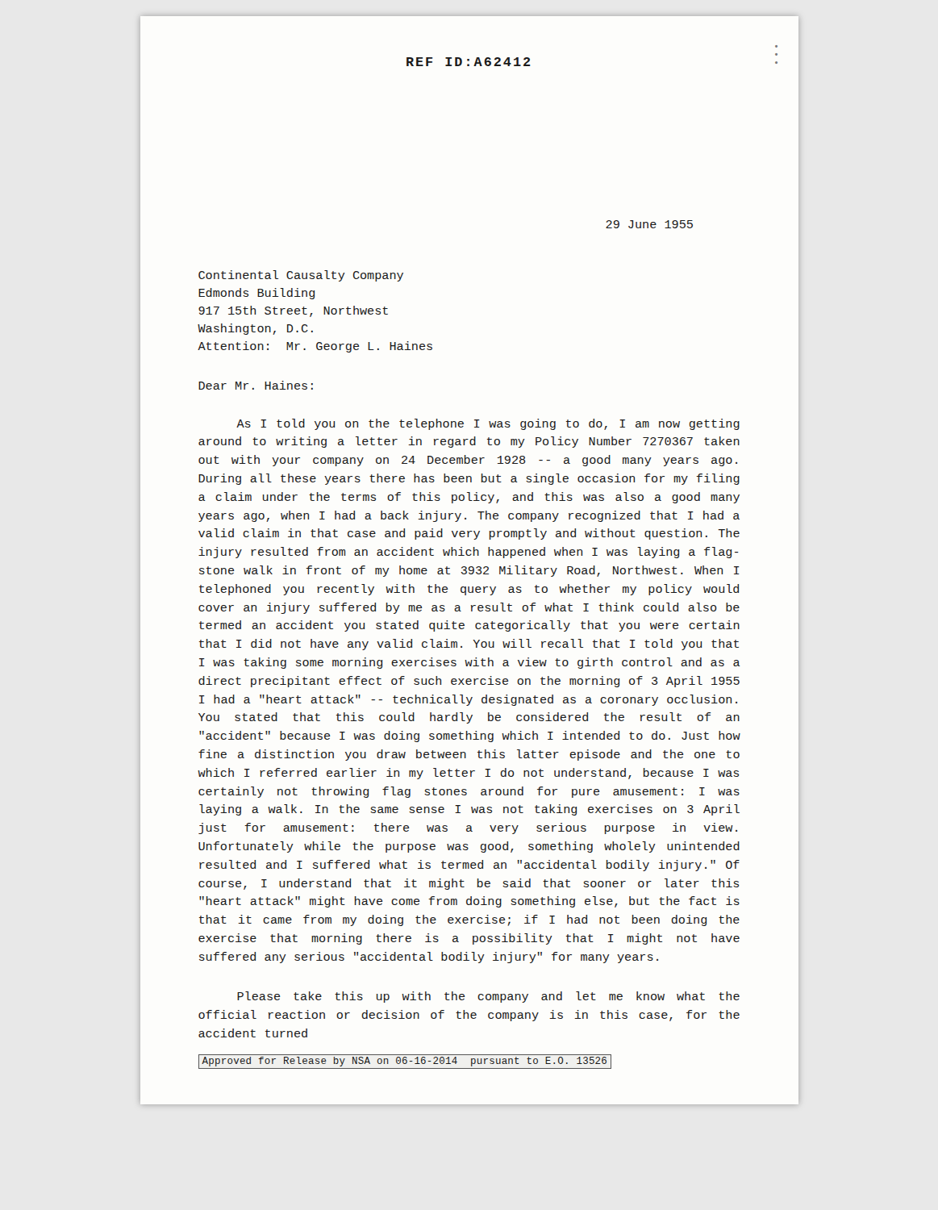REF ID:A62412
•••
29 June 1955
Continental Causalty Company
Edmonds Building
917 15th Street, Northwest
Washington, D.C.
Attention: Mr. George L. Haines
Dear Mr. Haines:
As I told you on the telephone I was going to do, I am now getting around to writing a letter in regard to my Policy Number 7270367 taken out with your company on 24 December 1928 -- a good many years ago. During all these years there has been but a single occasion for my filing a claim under the terms of this policy, and this was also a good many years ago, when I had a back injury. The company recognized that I had a valid claim in that case and paid very promptly and without question. The injury resulted from an accident which happened when I was laying a flag-stone walk in front of my home at 3932 Military Road, Northwest. When I telephoned you recently with the query as to whether my policy would cover an injury suffered by me as a result of what I think could also be termed an accident you stated quite categorically that you were certain that I did not have any valid claim. You will recall that I told you that I was taking some morning exercises with a view to girth control and as a direct precipitant effect of such exercise on the morning of 3 April 1955 I had a "heart attack" -- technically designated as a coronary occlusion. You stated that this could hardly be considered the result of an "accident" because I was doing something which I intended to do. Just how fine a distinction you draw between this latter episode and the one to which I referred earlier in my letter I do not understand, because I was certainly not throwing flag stones around for pure amusement: I was laying a walk. In the same sense I was not taking exercises on 3 April just for amusement: there was a very serious purpose in view. Unfortunately while the purpose was good, something wholely unintended resulted and I suffered what is termed an "accidental bodily injury." Of course, I understand that it might be said that sooner or later this "heart attack" might have come from doing something else, but the fact is that it came from my doing the exercise; if I had not been doing the exercise that morning there is a possibility that I might not have suffered any serious "accidental bodily injury" for many years.
Please take this up with the company and let me know what the official reaction or decision of the company is in this case, for the accident turned
Approved for Release by NSA on 06-16-2014 pursuant to E.O. 13526